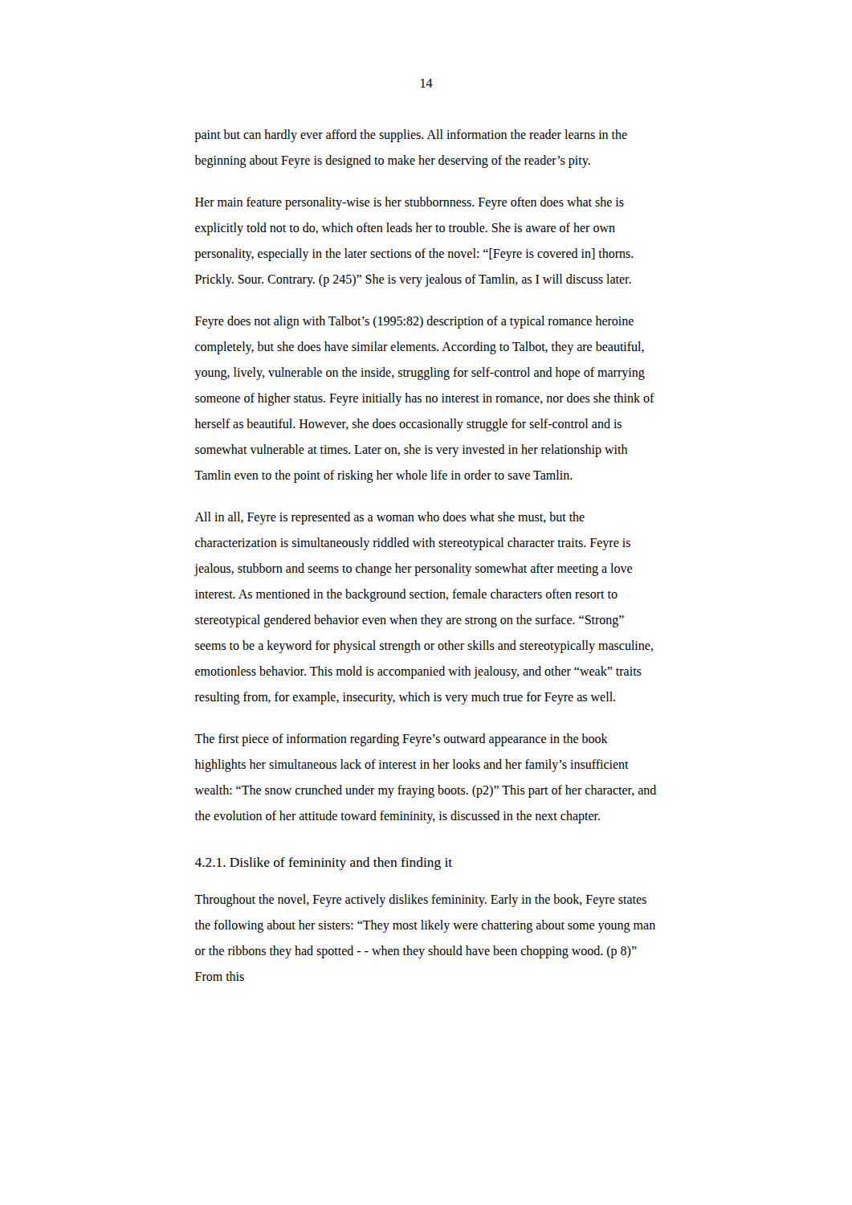14
paint but can hardly ever afford the supplies. All information the reader learns in the beginning about Feyre is designed to make her deserving of the reader’s pity.
Her main feature personality-wise is her stubbornness. Feyre often does what she is explicitly told not to do, which often leads her to trouble. She is aware of her own personality, especially in the later sections of the novel: “[Feyre is covered in] thorns. Prickly. Sour. Contrary. (p 245)” She is very jealous of Tamlin, as I will discuss later.
Feyre does not align with Talbot’s (1995:82) description of a typical romance heroine completely, but she does have similar elements. According to Talbot, they are beautiful, young, lively, vulnerable on the inside, struggling for self-control and hope of marrying someone of higher status. Feyre initially has no interest in romance, nor does she think of herself as beautiful. However, she does occasionally struggle for self-control and is somewhat vulnerable at times. Later on, she is very invested in her relationship with Tamlin even to the point of risking her whole life in order to save Tamlin.
All in all, Feyre is represented as a woman who does what she must, but the characterization is simultaneously riddled with stereotypical character traits. Feyre is jealous, stubborn and seems to change her personality somewhat after meeting a love interest. As mentioned in the background section, female characters often resort to stereotypical gendered behavior even when they are strong on the surface. “Strong” seems to be a keyword for physical strength or other skills and stereotypically masculine, emotionless behavior. This mold is accompanied with jealousy, and other “weak” traits resulting from, for example, insecurity, which is very much true for Feyre as well.
The first piece of information regarding Feyre’s outward appearance in the book highlights her simultaneous lack of interest in her looks and her family’s insufficient wealth: “The snow crunched under my fraying boots. (p2)” This part of her character, and the evolution of her attitude toward femininity, is discussed in the next chapter.
4.2.1. Dislike of femininity and then finding it
Throughout the novel, Feyre actively dislikes femininity. Early in the book, Feyre states the following about her sisters: “They most likely were chattering about some young man or the ribbons they had spotted - - when they should have been chopping wood. (p 8)” From this